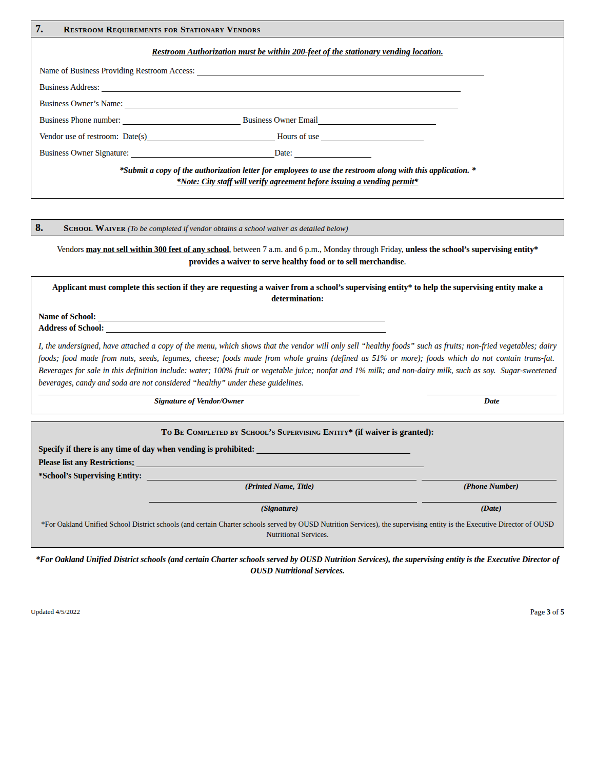7. Restroom Requirements for Stationary Vendors
Restroom Authorization must be within 200-feet of the stationary vending location.
Name of Business Providing Restroom Access:
Business Address:
Business Owner’s Name:
Business Phone number: Business Owner Email
Vendor use of restroom: Date(s) Hours of use
Business Owner Signature: Date:
*Submit a copy of the authorization letter for employees to use the restroom along with this application. *
*Note: City staff will verify agreement before issuing a vending permit*
8. School Waiver (To be completed if vendor obtains a school waiver as detailed below)
Vendors may not sell within 300 feet of any school, between 7 a.m. and 6 p.m., Monday through Friday, unless the school’s supervising entity* provides a waiver to serve healthy food or to sell merchandise.
Applicant must complete this section if they are requesting a waiver from a school’s supervising entity* to help the supervising entity make a determination:
Name of School:
Address of School:
I, the undersigned, have attached a copy of the menu, which shows that the vendor will only sell “healthy foods” such as fruits; non-fried vegetables; dairy foods; food made from nuts, seeds, legumes, cheese; foods made from whole grains (defined as 51% or more); foods which do not contain trans-fat. Beverages for sale in this definition include: water; 100% fruit or vegetable juice; nonfat and 1% milk; and non-dairy milk, such as soy. Sugar-sweetened beverages, candy and soda are not considered “healthy” under these guidelines.
Signature of Vendor/Owner
Date
To Be Completed by School’s Supervising Entity* (if waiver is granted):
Specify if there is any time of day when vending is prohibited:
Please list any Restrictions:
*School’s Supervising Entity:
(Printed Name, Title)
(Phone Number)
(Signature)
(Date)
*For Oakland Unified School District schools (and certain Charter schools served by OUSD Nutrition Services), the supervising entity is the Executive Director of OUSD Nutritional Services.
*For Oakland Unified District schools (and certain Charter schools served by OUSD Nutrition Services), the supervising entity is the Executive Director of OUSD Nutritional Services.
Updated 4/5/2022
Page 3 of 5